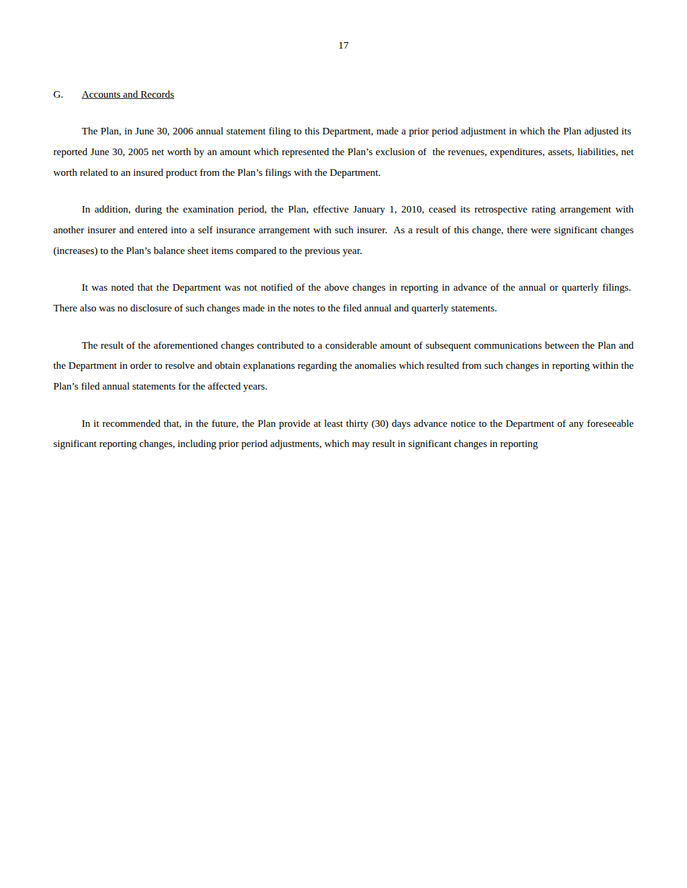17
G. Accounts and Records
The Plan, in June 30, 2006 annual statement filing to this Department, made a prior period adjustment in which the Plan adjusted its reported June 30, 2005 net worth by an amount which represented the Plan’s exclusion of the revenues, expenditures, assets, liabilities, net worth related to an insured product from the Plan’s filings with the Department.
In addition, during the examination period, the Plan, effective January 1, 2010, ceased its retrospective rating arrangement with another insurer and entered into a self insurance arrangement with such insurer. As a result of this change, there were significant changes (increases) to the Plan’s balance sheet items compared to the previous year.
It was noted that the Department was not notified of the above changes in reporting in advance of the annual or quarterly filings. There also was no disclosure of such changes made in the notes to the filed annual and quarterly statements.
The result of the aforementioned changes contributed to a considerable amount of subsequent communications between the Plan and the Department in order to resolve and obtain explanations regarding the anomalies which resulted from such changes in reporting within the Plan’s filed annual statements for the affected years.
In it recommended that, in the future, the Plan provide at least thirty (30) days advance notice to the Department of any foreseeable significant reporting changes, including prior period adjustments, which may result in significant changes in reporting